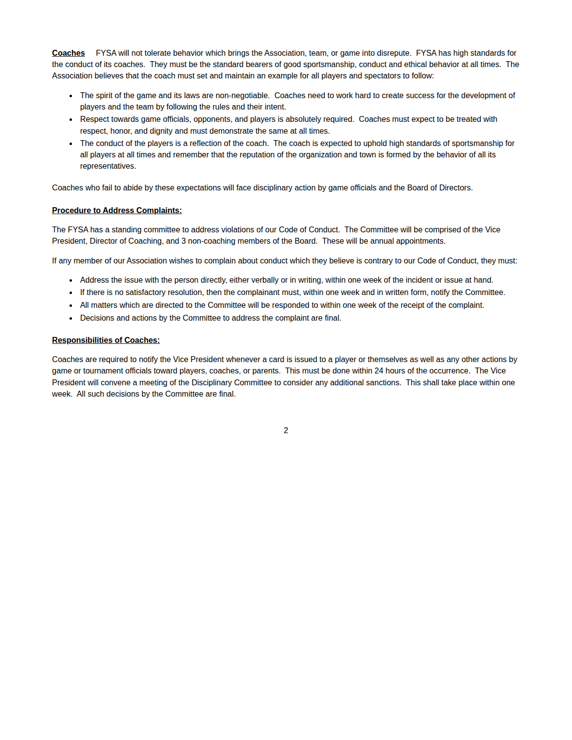Coaches FYSA will not tolerate behavior which brings the Association, team, or game into disrepute. FYSA has high standards for the conduct of its coaches. They must be the standard bearers of good sportsmanship, conduct and ethical behavior at all times. The Association believes that the coach must set and maintain an example for all players and spectators to follow:
The spirit of the game and its laws are non-negotiable. Coaches need to work hard to create success for the development of players and the team by following the rules and their intent.
Respect towards game officials, opponents, and players is absolutely required. Coaches must expect to be treated with respect, honor, and dignity and must demonstrate the same at all times.
The conduct of the players is a reflection of the coach. The coach is expected to uphold high standards of sportsmanship for all players at all times and remember that the reputation of the organization and town is formed by the behavior of all its representatives.
Coaches who fail to abide by these expectations will face disciplinary action by game officials and the Board of Directors.
Procedure to Address Complaints:
The FYSA has a standing committee to address violations of our Code of Conduct. The Committee will be comprised of the Vice President, Director of Coaching, and 3 non-coaching members of the Board. These will be annual appointments.
If any member of our Association wishes to complain about conduct which they believe is contrary to our Code of Conduct, they must:
Address the issue with the person directly, either verbally or in writing, within one week of the incident or issue at hand.
If there is no satisfactory resolution, then the complainant must, within one week and in written form, notify the Committee.
All matters which are directed to the Committee will be responded to within one week of the receipt of the complaint.
Decisions and actions by the Committee to address the complaint are final.
Responsibilities of Coaches:
Coaches are required to notify the Vice President whenever a card is issued to a player or themselves as well as any other actions by game or tournament officials toward players, coaches, or parents. This must be done within 24 hours of the occurrence. The Vice President will convene a meeting of the Disciplinary Committee to consider any additional sanctions. This shall take place within one week. All such decisions by the Committee are final.
2